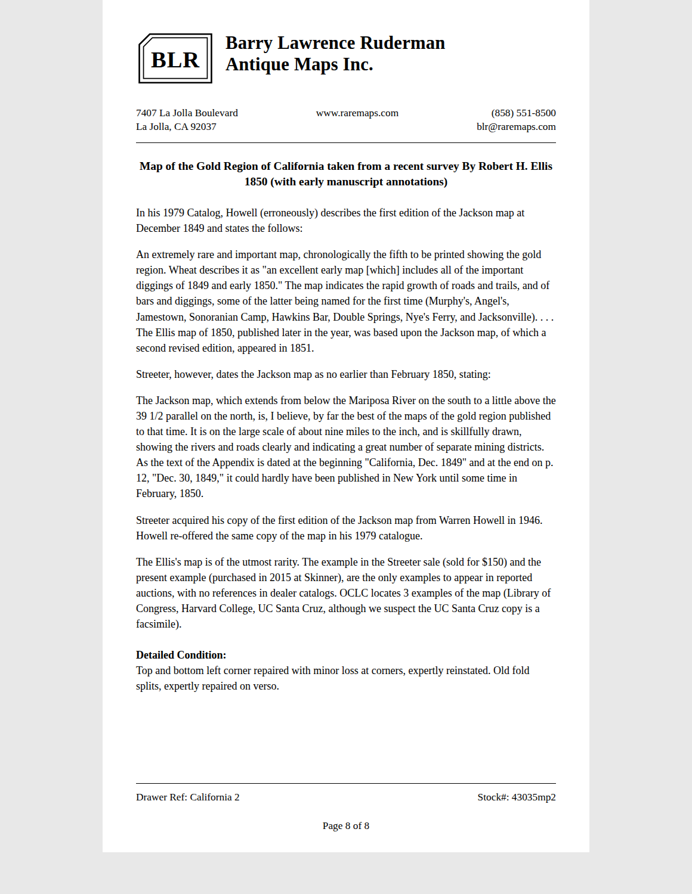BLR
Barry Lawrence Ruderman
Antique Maps Inc.
7407 La Jolla Boulevard
La Jolla, CA 92037
www.raremaps.com
(858) 551-8500
blr@raremaps.com
Map of the Gold Region of California taken from a recent survey By Robert H. Ellis 1850 (with early manuscript annotations)
In his 1979 Catalog, Howell (erroneously) describes the first edition of the Jackson map at December 1849 and states the follows:
An extremely rare and important map, chronologically the fifth to be printed showing the gold region. Wheat describes it as "an excellent early map [which] includes all of the important diggings of 1849 and early 1850." The map indicates the rapid growth of roads and trails, and of bars and diggings, some of the latter being named for the first time (Murphy's, Angel's, Jamestown, Sonoranian Camp, Hawkins Bar, Double Springs, Nye's Ferry, and Jacksonville). . . . The Ellis map of 1850, published later in the year, was based upon the Jackson map, of which a second revised edition, appeared in 1851.
Streeter, however, dates the Jackson map as no earlier than February 1850, stating:
The Jackson map, which extends from below the Mariposa River on the south to a little above the 39 1/2 parallel on the north, is, I believe, by far the best of the maps of the gold region published to that time. It is on the large scale of about nine miles to the inch, and is skillfully drawn, showing the rivers and roads clearly and indicating a great number of separate mining districts. As the text of the Appendix is dated at the beginning "California, Dec. 1849" and at the end on p. 12, "Dec. 30, 1849," it could hardly have been published in New York until some time in February, 1850.
Streeter acquired his copy of the first edition of the Jackson map from Warren Howell in 1946. Howell re-offered the same copy of the map in his 1979 catalogue.
The Ellis's map is of the utmost rarity. The example in the Streeter sale (sold for $150) and the present example (purchased in 2015 at Skinner), are the only examples to appear in reported auctions, with no references in dealer catalogs. OCLC locates 3 examples of the map (Library of Congress, Harvard College, UC Santa Cruz, although we suspect the UC Santa Cruz copy is a facsimile).
Detailed Condition:
Top and bottom left corner repaired with minor loss at corners, expertly reinstated. Old fold splits, expertly repaired on verso.
Drawer Ref: California 2
Stock#: 43035mp2
Page 8 of 8